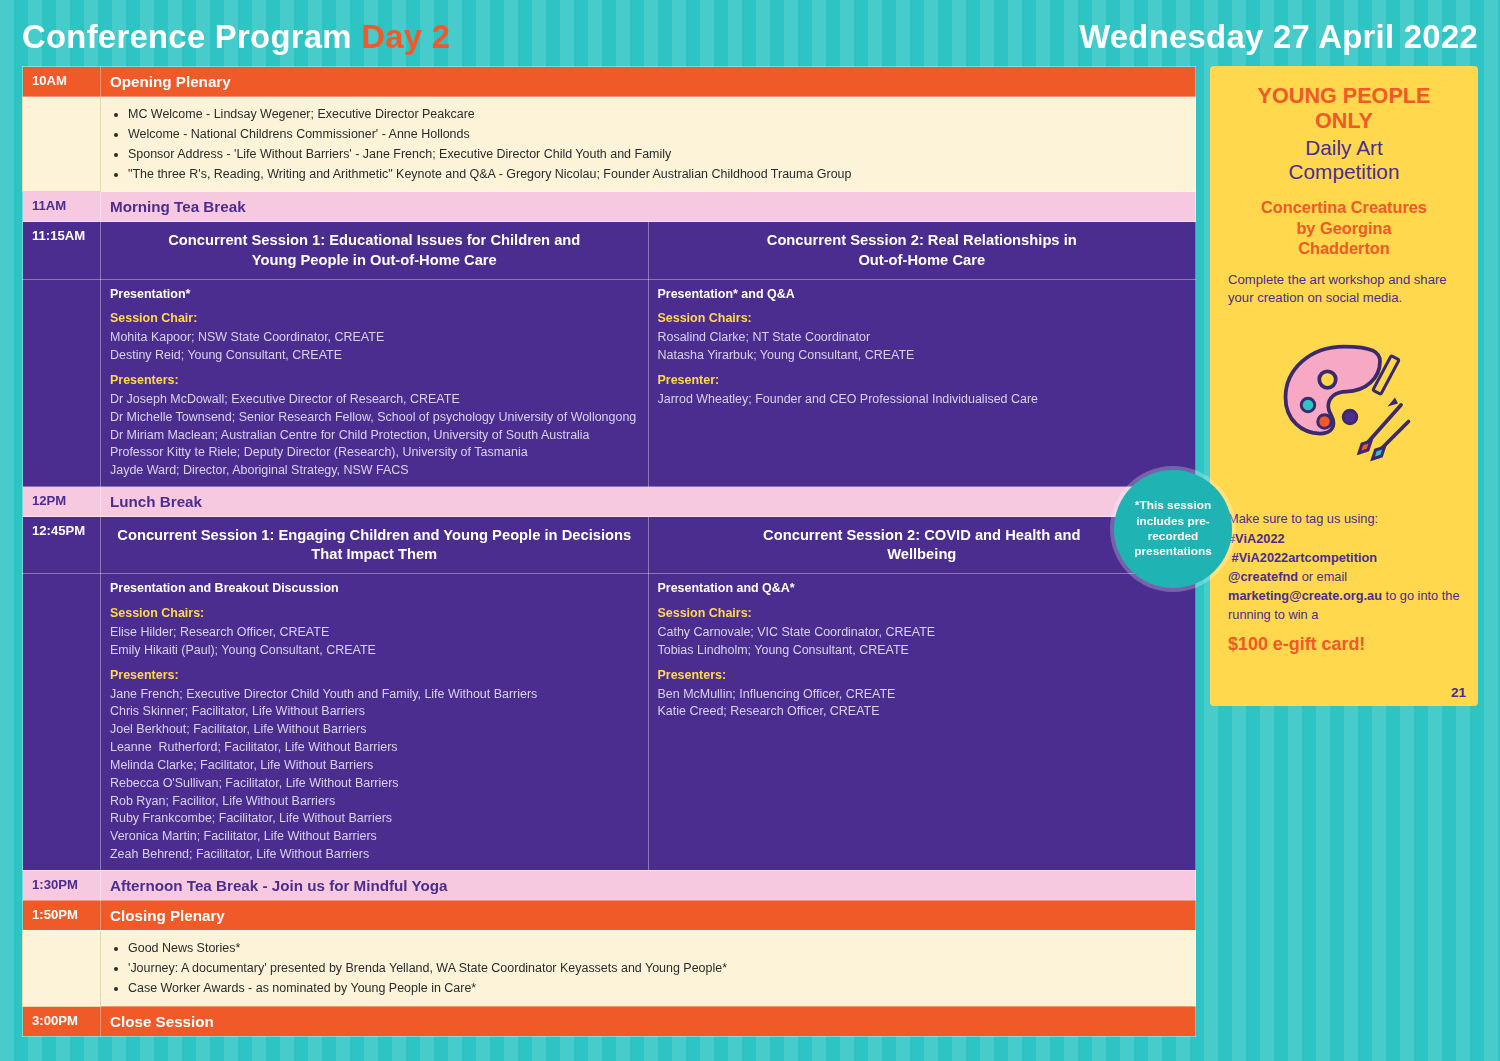Conference Program Day 2
Wednesday 27 April 2022
| 10AM | Opening Plenary |
| | MC Welcome - Lindsay Wegener; Executive Director Peakcare Welcome - National Childrens Commissioner' - Anne Hollonds Sponsor Address - 'Life Without Barriers' - Jane French; Executive Director Child Youth and Family "The three R's, Reading, Writing and Arithmetic" Keynote and Q&A - Gregory Nicolau; Founder Australian Childhood Trauma Group |
| 11AM | Morning Tea Break |
| 11:15AM | Concurrent Session 1: Educational Issues for Children and Young People in Out-of-Home Care | Concurrent Session 2: Real Relationships in Out-of-Home Care |
| | Presentation* Session Chair: Mohita Kapoor; NSW State Coordinator, CREATE Destiny Reid; Young Consultant, CREATE Presenters: Dr Joseph McDowall; Executive Director of Research, CREATE Dr Michelle Townsend; Senior Research Fellow, School of psychology University of Wollongong Dr Miriam Maclean; Australian Centre for Child Protection, University of South Australia Professor Kitty te Riele; Deputy Director (Research), University of Tasmania Jayde Ward; Director, Aboriginal Strategy, NSW FACS | Presentation* and Q&A Session Chairs: Rosalind Clarke; NT State Coordinator Natasha Yirarbuk; Young Consultant, CREATE Presenter: Jarrod Wheatley; Founder and CEO Professional Individualised Care |
| 12PM | Lunch Break |
| 12:45PM | Concurrent Session 1: Engaging Children and Young People in Decisions That Impact Them | Concurrent Session 2: COVID and Health and Wellbeing |
| | Presentation and Breakout Discussion Session Chairs: Elise Hilder; Research Officer, CREATE Emily Hikaiti (Paul); Young Consultant, CREATE Presenters: Jane French; Executive Director Child Youth and Family, Life Without Barriers Chris Skinner; Facilitator, Life Without Barriers Joel Berkhout; Facilitator, Life Without Barriers Leanne Rutherford; Facilitator, Life Without Barriers Melinda Clarke; Facilitator, Life Without Barriers Rebecca O'Sullivan; Facilitator, Life Without Barriers Rob Ryan; Facilitor, Life Without Barriers Ruby Frankcombe; Facilitator, Life Without Barriers Veronica Martin; Facilitator, Life Without Barriers Zeah Behrend; Facilitator, Life Without Barriers | Presentation and Q&A* Session Chairs: Cathy Carnovale; VIC State Coordinator, CREATE Tobias Lindholm; Young Consultant, CREATE Presenters: Ben McMullin; Influencing Officer, CREATE Katie Creed; Research Officer, CREATE |
| 1:30PM | Afternoon Tea Break - Join us for Mindful Yoga |
| 1:50PM | Closing Plenary |
| | Good News Stories* 'Journey: A documentary' presented by Brenda Yelland, WA State Coordinator Keyassets and Young People* Case Worker Awards - as nominated by Young People in Care* |
| 3:00PM | Close Session |
YOUNG PEOPLE
ONLY Daily Art
Competition
Concertina Creatures
by Georgina
Chadderton
Complete the art workshop and share your creation on social media.
Make sure to tag us using:
#ViA2022
#ViA2022artcompetition
@createfnd or email
marketing@create.org.au to go into the running to win a $100 e-gift card!
*This session includes pre-recorded presentations
21